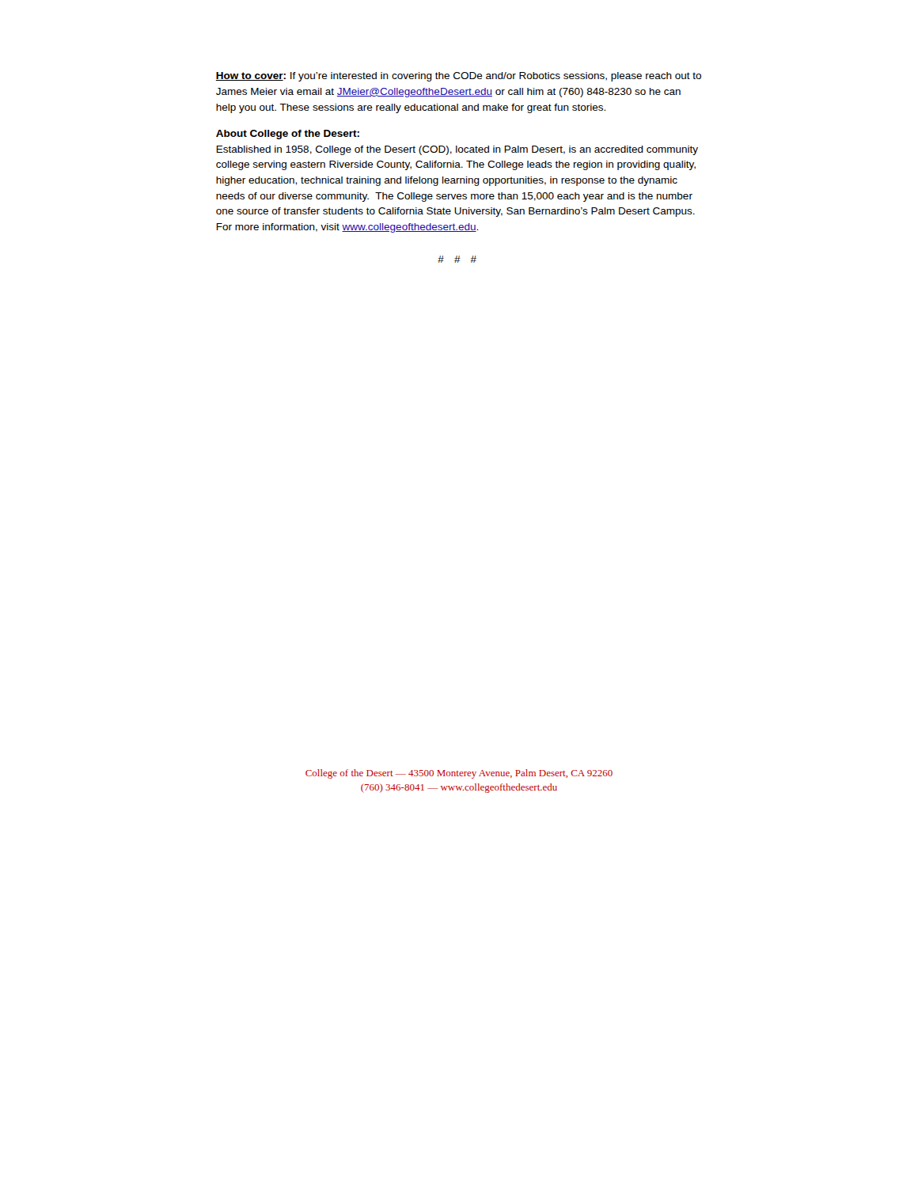How to cover: If you’re interested in covering the CODe and/or Robotics sessions, please reach out to James Meier via email at JMeier@CollegeoftheDesert.edu or call him at (760) 848-8230 so he can help you out. These sessions are really educational and make for great fun stories.
About College of the Desert:
Established in 1958, College of the Desert (COD), located in Palm Desert, is an accredited community college serving eastern Riverside County, California. The College leads the region in providing quality, higher education, technical training and lifelong learning opportunities, in response to the dynamic needs of our diverse community. The College serves more than 15,000 each year and is the number one source of transfer students to California State University, San Bernardino’s Palm Desert Campus. For more information, visit www.collegeofthedesert.edu.
# # #
College of the Desert — 43500 Monterey Avenue, Palm Desert, CA 92260
(760) 346-8041 — www.collegeofthedesert.edu